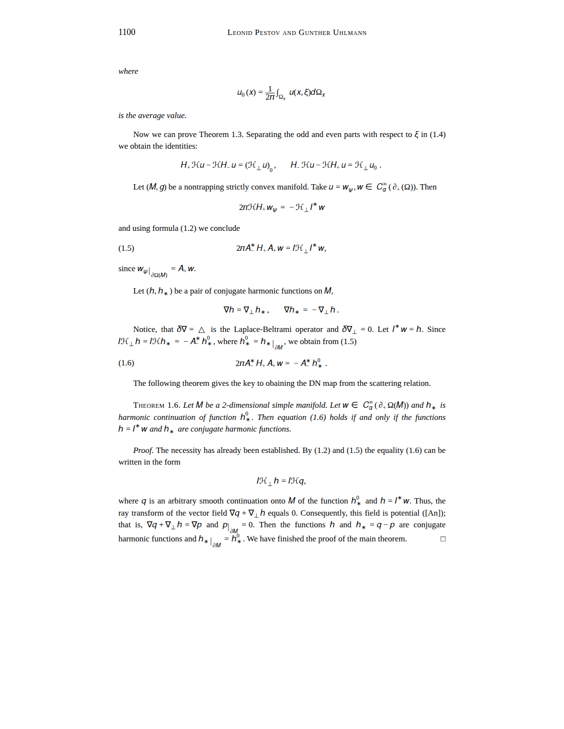1100
Leonid Pestov and Gunther Uhlmann
where
u0 (x) = 12π ∫Ωx u(x,ξ) dΩx
is the average value.
Now we can prove Theorem 1.3. Separating the odd and even parts with respect to ξ in (1.4) we obtain the identities:
H+ℋu − ℋH−u = (ℋ⊥u)0 , H−ℋu − ℋH+u = ℋ⊥u0 .
Let (M,g) be a nontrapping strictly convex manifold. Take u=wψ,w∈ Cα∞(∂+(Ω)). Then
2πℋH+wψ = −ℋ⊥I∗w
and using formula (1.2) we conclude
(1.5) 2π A−∗ H+ A+w = Iℋ⊥I∗w ,
since wψ|∂Ω(M)=A+w.
Let (h,h∗) be a pair of conjugate harmonic functions on M,
∇h = ∇⊥h∗ , ∇h∗ = −∇⊥h .
Notice, that δ∇=△ is the Laplace-Beltrami operator and δ∇⊥=0. Let I∗w=h. Since Iℋ⊥h=Iℋh∗=−A−∗h∗0, where h∗0=h∗|∂M, we obtain from (1.5)
(1.6) 2π A−∗ H+ A+w = − A−∗ h∗0 .
The following theorem gives the key to obaining the DN map from the scattering relation.
Theorem 1.6. Let M be a 2-dimensional simple manifold. Let w∈ Cα∞(∂+Ω(M)) and h∗ is harmonic continuation of function h∗0. Then equation (1.6) holds if and only if the functions h=I∗w and h∗ are conjugate harmonic functions.
Proof. The necessity has already been established. By (1.2) and (1.5) the equality (1.6) can be written in the form
Iℋ⊥h = Iℋq ,
where q is an arbitrary smooth continuation onto M of the function h∗0 and h=I∗w. Thus, the ray transform of the vector field ∇q+∇⊥h equals 0. Consequently, this field is potential ([An]); that is, ∇q+∇⊥h=∇p and p|∂M=0. Then the functions h and h∗=q−p are conjugate harmonic functions and h∗|∂M=h∗0. We have finished the proof of the main theorem. □